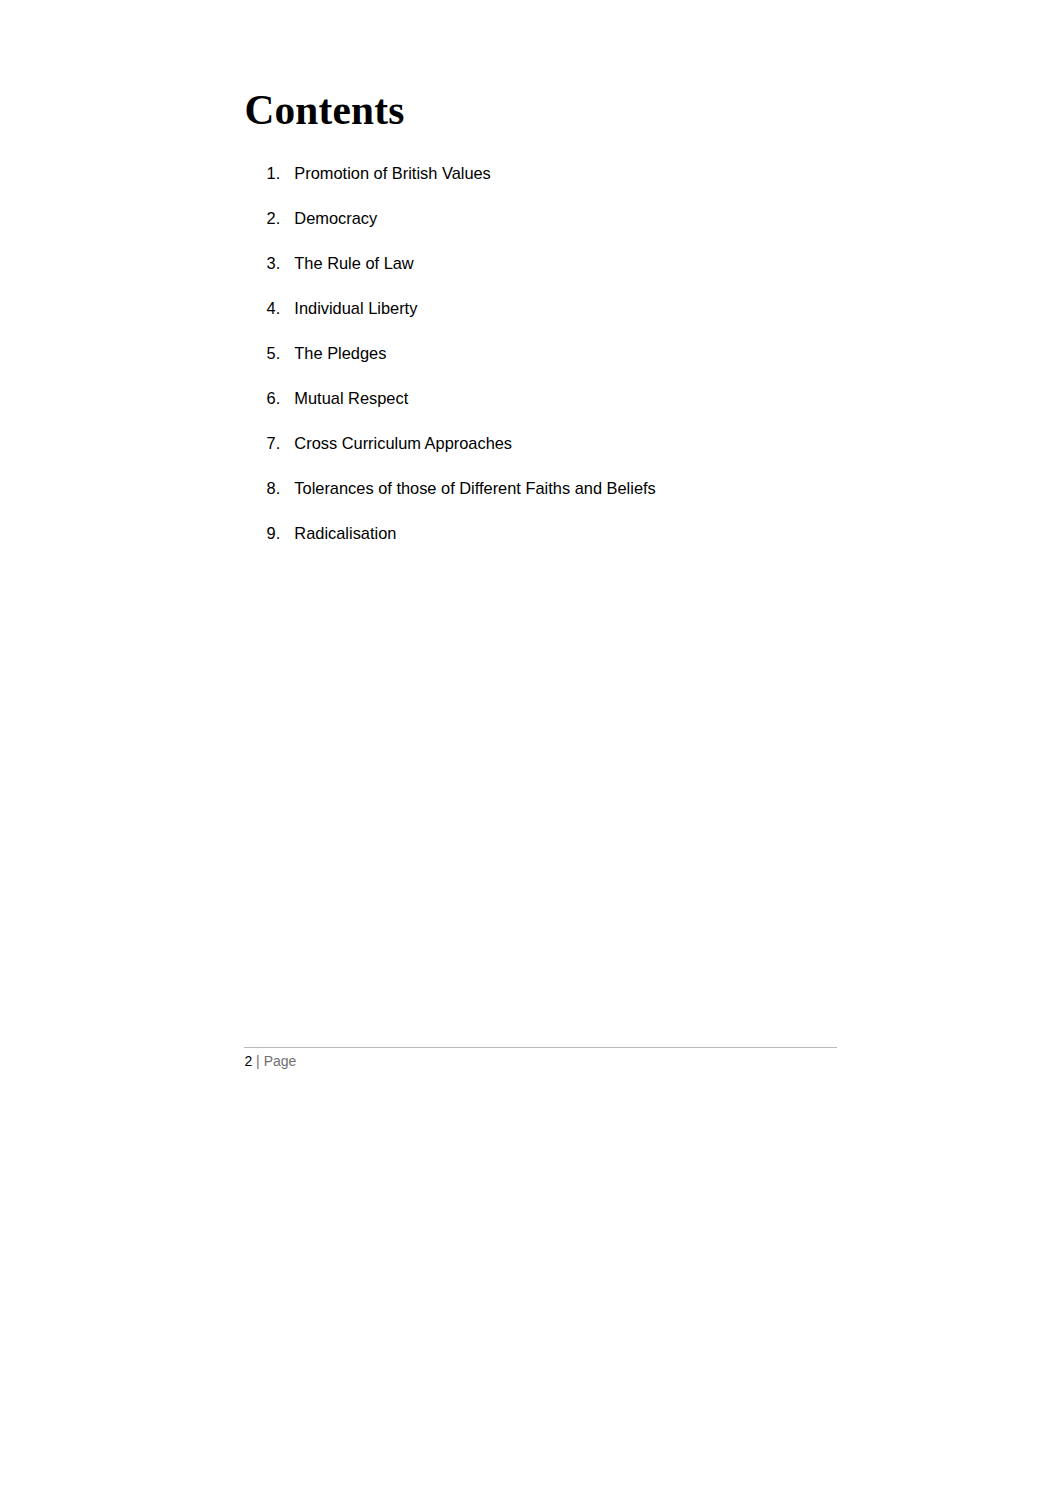Contents
Promotion of British Values
Democracy
The Rule of Law
Individual Liberty
The Pledges
Mutual Respect
Cross Curriculum Approaches
Tolerances of those of Different Faiths and Beliefs
Radicalisation
2 | Page